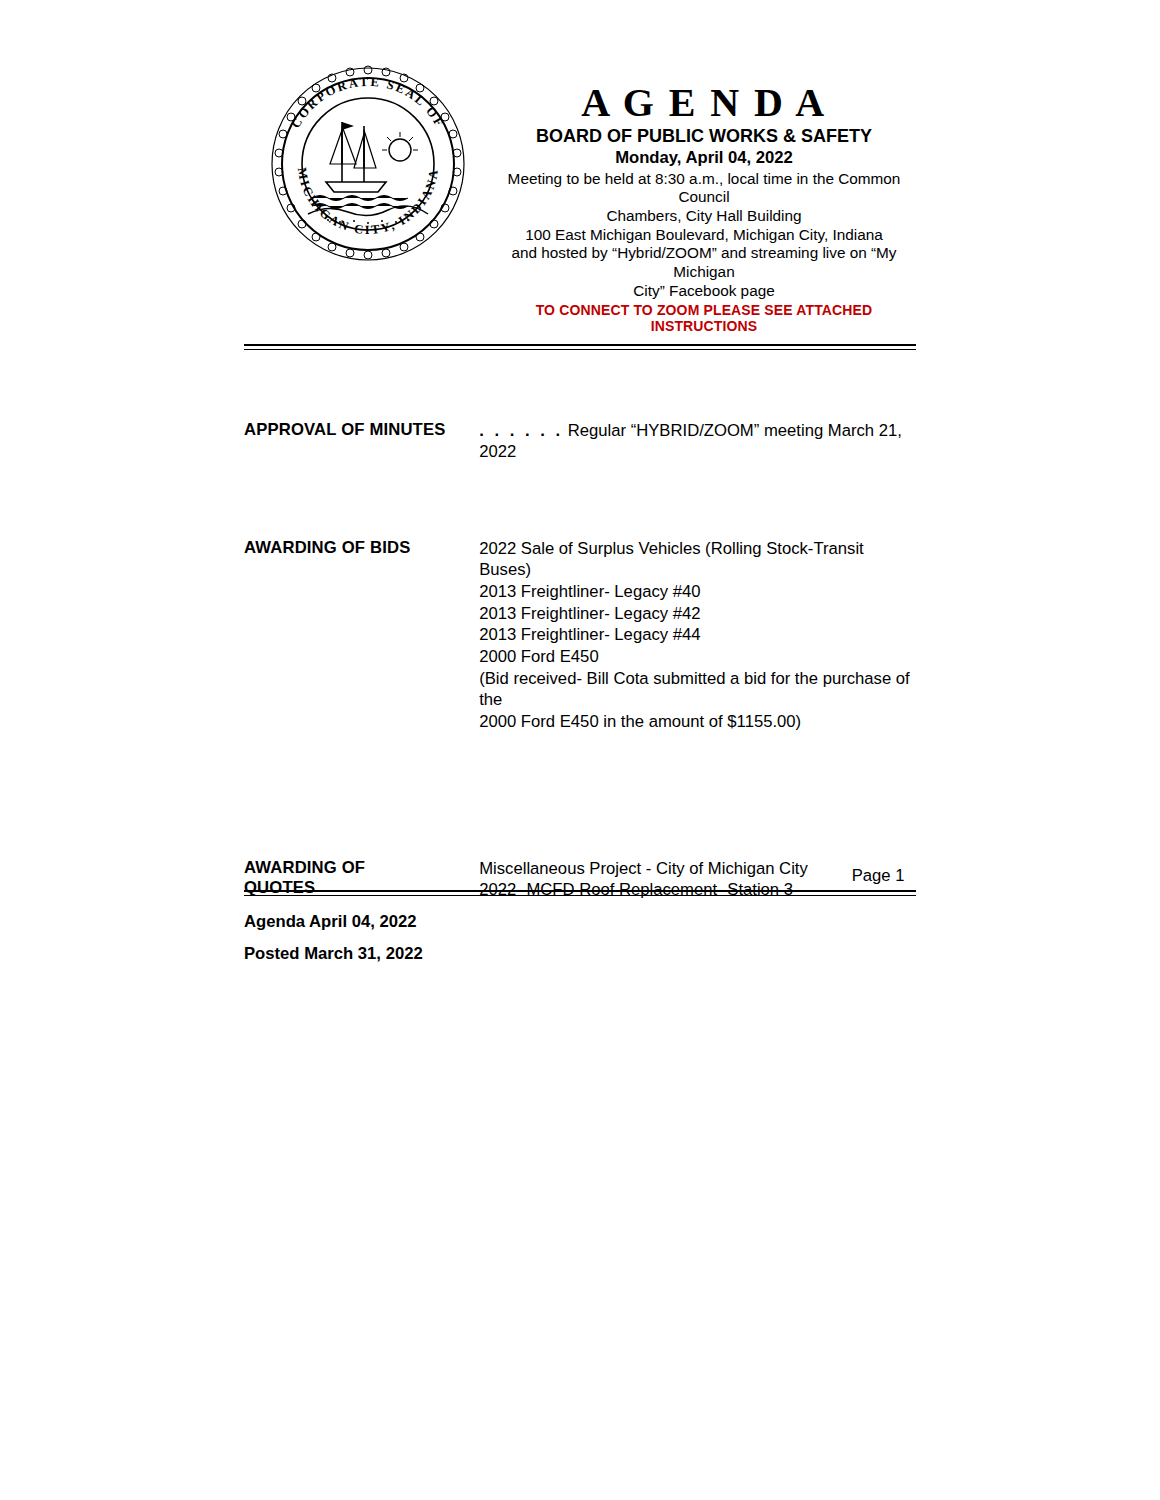CORPORATE SEAL OF MICHIGAN CITY, INDIANA
A G E N D A
BOARD OF PUBLIC WORKS & SAFETY
Monday, April 04, 2022
Meeting to be held at 8:30 a.m., local time in the Common Council
Chambers, City Hall Building
100 East Michigan Boulevard, Michigan City, Indiana
and hosted by “Hybrid/ZOOM” and streaming live on “My Michigan
City” Facebook page
TO CONNECT TO ZOOM PLEASE SEE ATTACHED INSTRUCTIONS
APPROVAL OF MINUTES
. . . . . . Regular “HYBRID/ZOOM” meeting March 21, 2022
AWARDING OF BIDS
2022 Sale of Surplus Vehicles (Rolling Stock-Transit Buses)
2013 Freightliner- Legacy #40
2013 Freightliner- Legacy #42
2013 Freightliner- Legacy #44
2000 Ford E450
(Bid received- Bill Cota submitted a bid for the purchase of the
2000 Ford E450 in the amount of $1155.00)
AWARDING OF
QUOTES
Miscellaneous Project - City of Michigan City
2022- MCFD Roof Replacement- Station 3
Page 1
Agenda April 04, 2022
Posted March 31, 2022